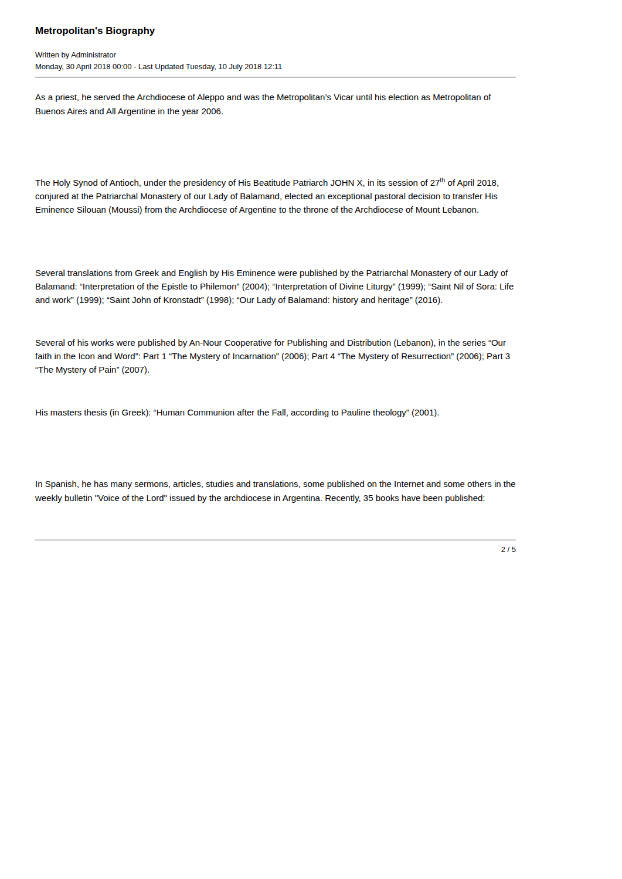Metropolitan's Biography
Written by Administrator
Monday, 30 April 2018 00:00 - Last Updated Tuesday, 10 July 2018 12:11
As a priest, he served the Archdiocese of Aleppo and was the Metropolitan’s Vicar until his election as Metropolitan of Buenos Aires and All Argentine in the year 2006.
The Holy Synod of Antioch, under the presidency of His Beatitude Patriarch JOHN X, in its session of 27th of April 2018, conjured at the Patriarchal Monastery of our Lady of Balamand, elected an exceptional pastoral decision to transfer His Eminence Silouan (Moussi) from the Archdiocese of Argentine to the throne of the Archdiocese of Mount Lebanon.
Several translations from Greek and English by His Eminence were published by the Patriarchal Monastery of our Lady of Balamand: “Interpretation of the Epistle to Philemon” (2004); “Interpretation of Divine Liturgy” (1999); “Saint Nil of Sora: Life and work” (1999); “Saint John of Kronstadt” (1998); “Our Lady of Balamand: history and heritage” (2016).
Several of his works were published by An-Nour Cooperative for Publishing and Distribution (Lebanon), in the series “Our faith in the Icon and Word”: Part 1 “The Mystery of Incarnation” (2006); Part 4 “The Mystery of Resurrection” (2006); Part 3 “The Mystery of Pain” (2007).
His masters thesis (in Greek): “Human Communion after the Fall, according to Pauline theology” (2001).
In Spanish, he has many sermons, articles, studies and translations, some published on the Internet and some others in the weekly bulletin "Voice of the Lord" issued by the archdiocese in Argentina. Recently, 35 books have been published:
2 / 5